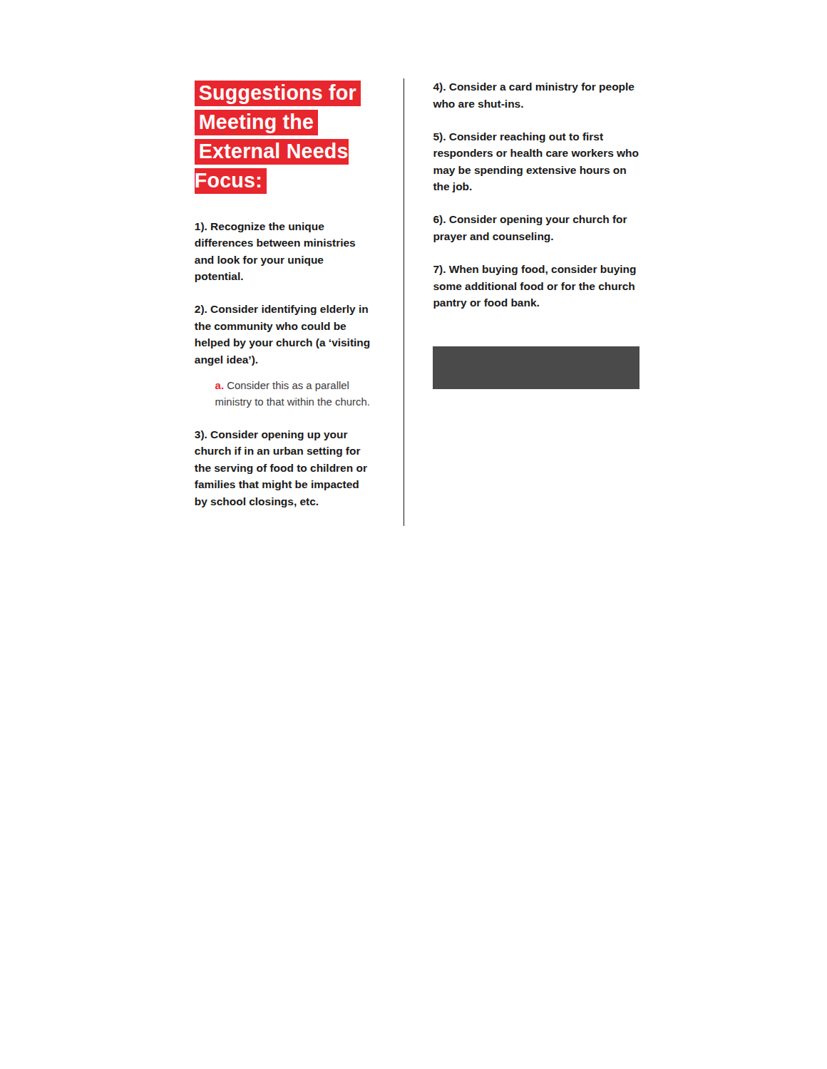Suggestions for Meeting the
External Needs Focus:
1). Recognize the unique differences between ministries and look for your unique potential.
2). Consider identifying elderly in the community who could be helped by your church (a ‘visiting angel idea’).
a. Consider this as a parallel ministry to that within the church.
3). Consider opening up your church if in an urban setting for the serving of food to children or families that might be impacted by school closings, etc.
4). Consider a card ministry for people who are shut-ins.
5). Consider reaching out to first responders or health care workers who may be spending extensive hours on the job.
6). Consider opening your church for prayer and counseling.
7). When buying food, consider buying some additional food or for the church pantry or food bank.